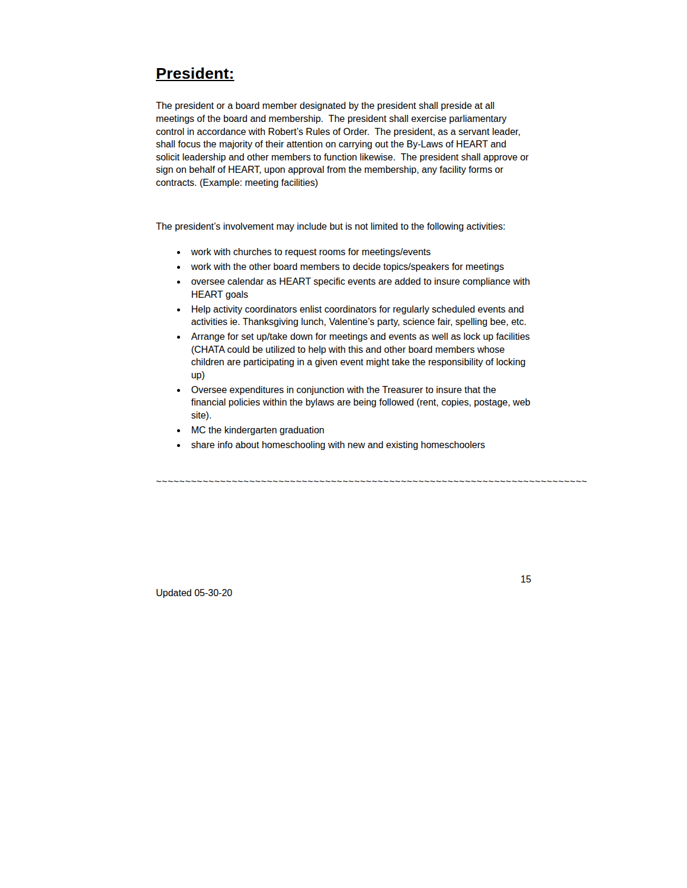President:
The president or a board member designated by the president shall preside at all meetings of the board and membership. The president shall exercise parliamentary control in accordance with Robert’s Rules of Order. The president, as a servant leader, shall focus the majority of their attention on carrying out the By-Laws of HEART and solicit leadership and other members to function likewise. The president shall approve or sign on behalf of HEART, upon approval from the membership, any facility forms or contracts. (Example: meeting facilities)
The president’s involvement may include but is not limited to the following activities:
work with churches to request rooms for meetings/events
work with the other board members to decide topics/speakers for meetings
oversee calendar as HEART specific events are added to insure compliance with HEART goals
Help activity coordinators enlist coordinators for regularly scheduled events and activities ie. Thanksgiving lunch, Valentine’s party, science fair, spelling bee, etc.
Arrange for set up/take down for meetings and events as well as lock up facilities (CHATA could be utilized to help with this and other board members whose children are participating in a given event might take the responsibility of locking up)
Oversee expenditures in conjunction with the Treasurer to insure that the financial policies within the bylaws are being followed (rent, copies, postage, web site).
MC the kindergarten graduation
share info about homeschooling with new and existing homeschoolers
~~~~~~~~~~~~~~~~~~~~~~~~~~~~~~~~~~~~~~~~~~~~~~~~~~~~~~~~~~~~~~~~~~~~~~~~~~
15
Updated 05-30-20